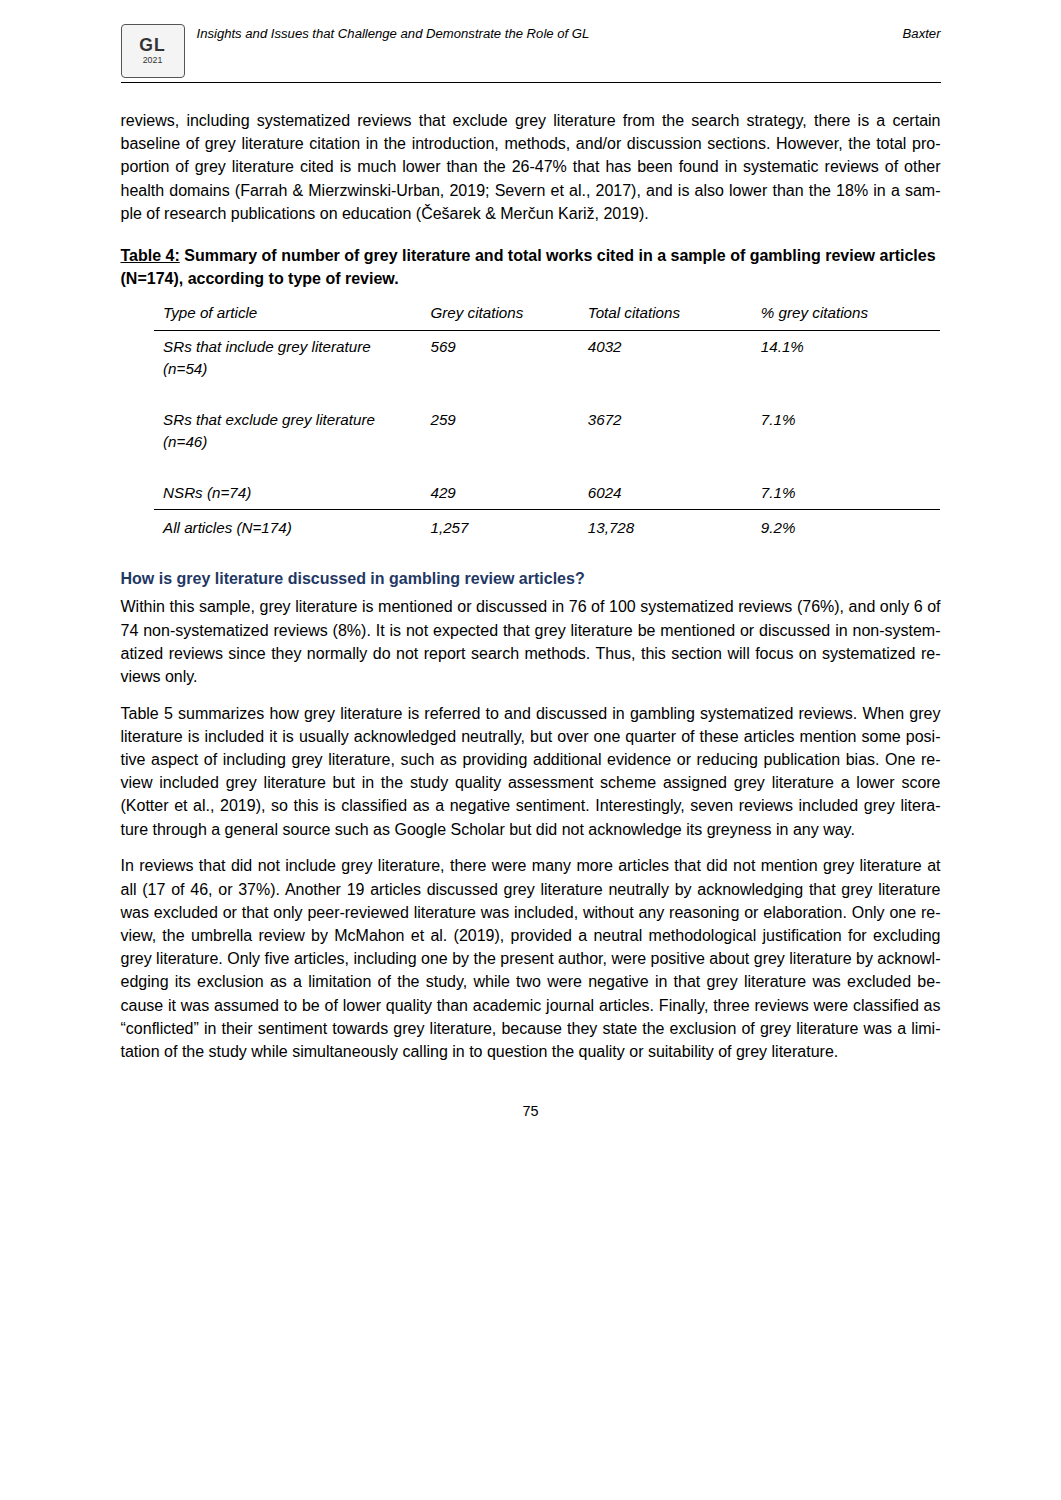GL 2021
Insights and Issues that Challenge and Demonstrate the Role of GL Baxter
reviews, including systematized reviews that exclude grey literature from the search strategy, there is a certain baseline of grey literature citation in the introduction, methods, and/or discussion sections. However, the total proportion of grey literature cited is much lower than the 26-47% that has been found in systematic reviews of other health domains (Farrah & Mierzwinski-Urban, 2019; Severn et al., 2017), and is also lower than the 18% in a sample of research publications on education (Češarek & Merčun Kariž, 2019).
Table 4: Summary of number of grey literature and total works cited in a sample of gambling review articles (N=174), according to type of review.
| Type of article | Grey citations | Total citations | % grey citations |
| --- | --- | --- | --- |
| SRs that include grey literature (n=54) | 569 | 4032 | 14.1% |
| SRs that exclude grey literature (n=46) | 259 | 3672 | 7.1% |
| NSRs (n=74) | 429 | 6024 | 7.1% |
| All articles (N=174) | 1,257 | 13,728 | 9.2% |
How is grey literature discussed in gambling review articles?
Within this sample, grey literature is mentioned or discussed in 76 of 100 systematized reviews (76%), and only 6 of 74 non-systematized reviews (8%). It is not expected that grey literature be mentioned or discussed in non-systematized reviews since they normally do not report search methods. Thus, this section will focus on systematized reviews only.
Table 5 summarizes how grey literature is referred to and discussed in gambling systematized reviews. When grey literature is included it is usually acknowledged neutrally, but over one quarter of these articles mention some positive aspect of including grey literature, such as providing additional evidence or reducing publication bias. One review included grey literature but in the study quality assessment scheme assigned grey literature a lower score (Kotter et al., 2019), so this is classified as a negative sentiment. Interestingly, seven reviews included grey literature through a general source such as Google Scholar but did not acknowledge its greyness in any way.
In reviews that did not include grey literature, there were many more articles that did not mention grey literature at all (17 of 46, or 37%). Another 19 articles discussed grey literature neutrally by acknowledging that grey literature was excluded or that only peer-reviewed literature was included, without any reasoning or elaboration. Only one review, the umbrella review by McMahon et al. (2019), provided a neutral methodological justification for excluding grey literature. Only five articles, including one by the present author, were positive about grey literature by acknowledging its exclusion as a limitation of the study, while two were negative in that grey literature was excluded because it was assumed to be of lower quality than academic journal articles. Finally, three reviews were classified as “conflicted” in their sentiment towards grey literature, because they state the exclusion of grey literature was a limitation of the study while simultaneously calling in to question the quality or suitability of grey literature.
75